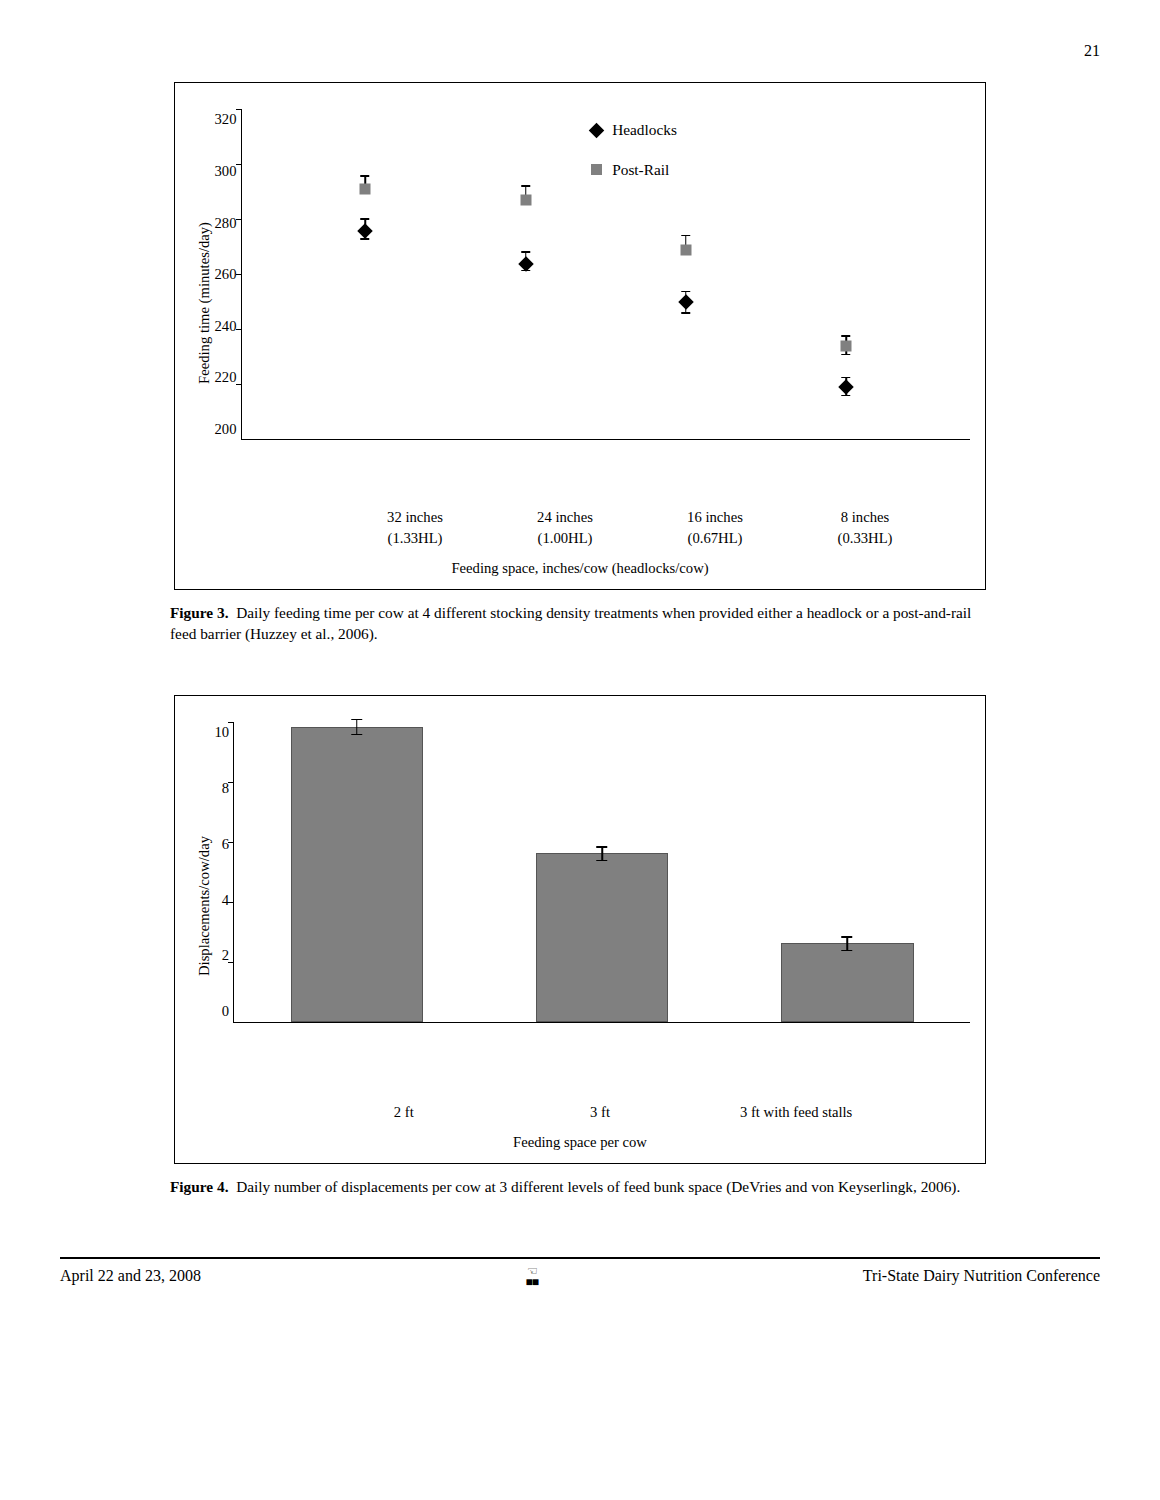21
Feeding time (minutes/day)
320
300
280
260
240
220
200
Headlocks
Post-Rail
Group 1: 32 inches (x ~ 17%)
32 inches(1.33HL)
24 inches(1.00HL)
16 inches(0.67HL)
8 inches(0.33HL)
Feeding space, inches/cow (headlocks/cow)
Figure 3. Daily feeding time per cow at 4 different stocking density treatments when provided either a headlock or a post-and-rail feed barrier (Huzzey et al., 2006).
Displacements/cow/day
10
8
6
4
2
0
2 ft
3 ft
3 ft with feed stalls
Feeding space per cow
Figure 4. Daily number of displacements per cow at 3 different levels of feed bunk space (DeVries and von Keyserlingk, 2006).
April 22 and 23, 2008
☜
■■
Tri-State Dairy Nutrition Conference